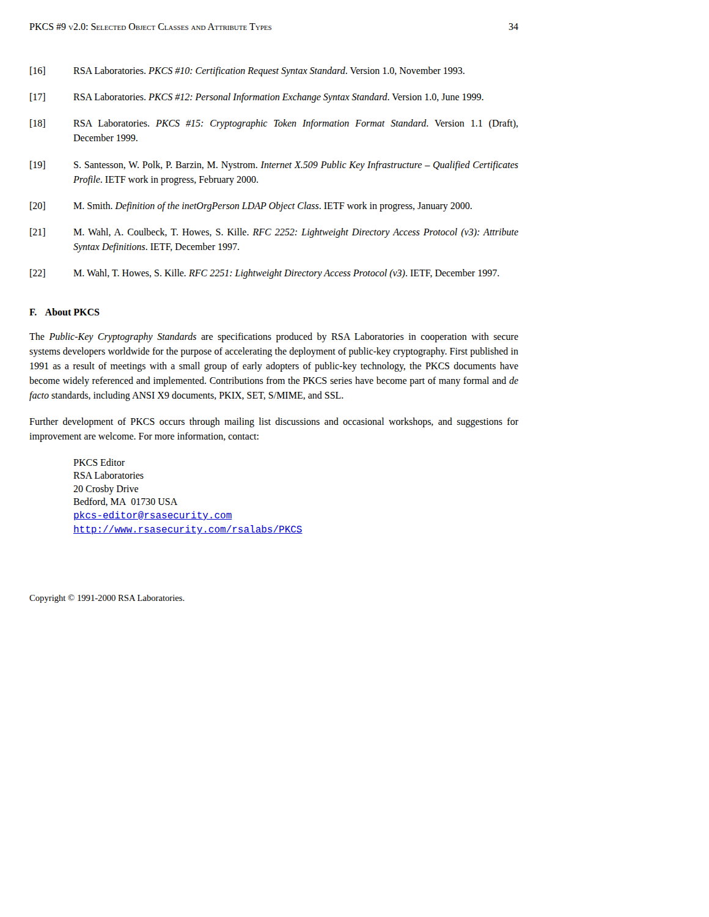PKCS #9 v2.0: Selected Object Classes and Attribute Types 34
[16] RSA Laboratories. PKCS #10: Certification Request Syntax Standard. Version 1.0, November 1993.
[17] RSA Laboratories. PKCS #12: Personal Information Exchange Syntax Standard. Version 1.0, June 1999.
[18] RSA Laboratories. PKCS #15: Cryptographic Token Information Format Standard. Version 1.1 (Draft), December 1999.
[19] S. Santesson, W. Polk, P. Barzin, M. Nystrom. Internet X.509 Public Key Infrastructure – Qualified Certificates Profile. IETF work in progress, February 2000.
[20] M. Smith. Definition of the inetOrgPerson LDAP Object Class. IETF work in progress, January 2000.
[21] M. Wahl, A. Coulbeck, T. Howes, S. Kille. RFC 2252: Lightweight Directory Access Protocol (v3): Attribute Syntax Definitions. IETF, December 1997.
[22] M. Wahl, T. Howes, S. Kille. RFC 2251: Lightweight Directory Access Protocol (v3). IETF, December 1997.
F. About PKCS
The Public-Key Cryptography Standards are specifications produced by RSA Laboratories in cooperation with secure systems developers worldwide for the purpose of accelerating the deployment of public-key cryptography. First published in 1991 as a result of meetings with a small group of early adopters of public-key technology, the PKCS documents have become widely referenced and implemented. Contributions from the PKCS series have become part of many formal and de facto standards, including ANSI X9 documents, PKIX, SET, S/MIME, and SSL.
Further development of PKCS occurs through mailing list discussions and occasional workshops, and suggestions for improvement are welcome. For more information, contact:
PKCS Editor
RSA Laboratories
20 Crosby Drive
Bedford, MA 01730 USA
pkcs-editor@rsasecurity.com
http://www.rsasecurity.com/rsalabs/PKCS
Copyright © 1991-2000 RSA Laboratories.